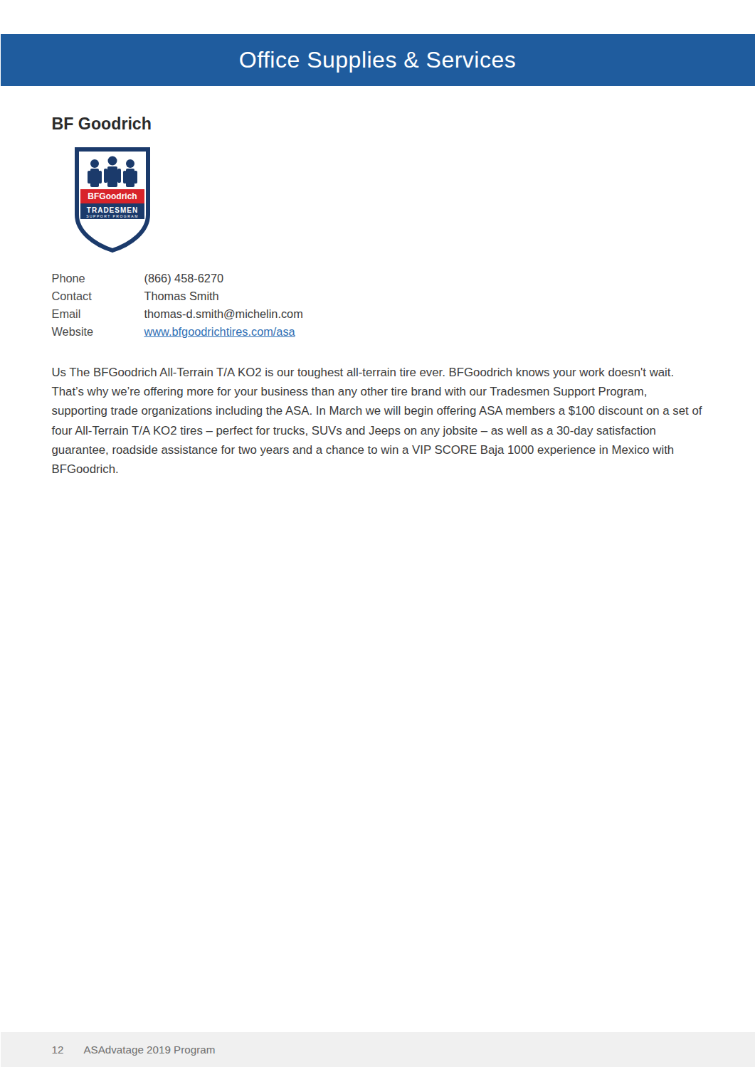Office Supplies & Services
BF Goodrich
BFGoodrich TRADESMEN SUPPORT PROGRAM
Phone
(866) 458-6270
Contact
Thomas Smith
Email
thomas-d.smith@michelin.com
Website
www.bfgoodrichtires.com/asa
Us The BFGoodrich All-Terrain T/A KO2 is our toughest all-terrain tire ever. BFGoodrich knows your work doesn't wait. That’s why we’re offering more for your business than any other tire brand with our Tradesmen Support Program, supporting trade organizations including the ASA. In March we will begin offering ASA members a $100 discount on a set of four All-Terrain T/A KO2 tires – perfect for trucks, SUVs and Jeeps on any jobsite – as well as a 30-day satisfaction guarantee, roadside assistance for two years and a chance to win a VIP SCORE Baja 1000 experience in Mexico with BFGoodrich.
12 ASAdvatage 2019 Program